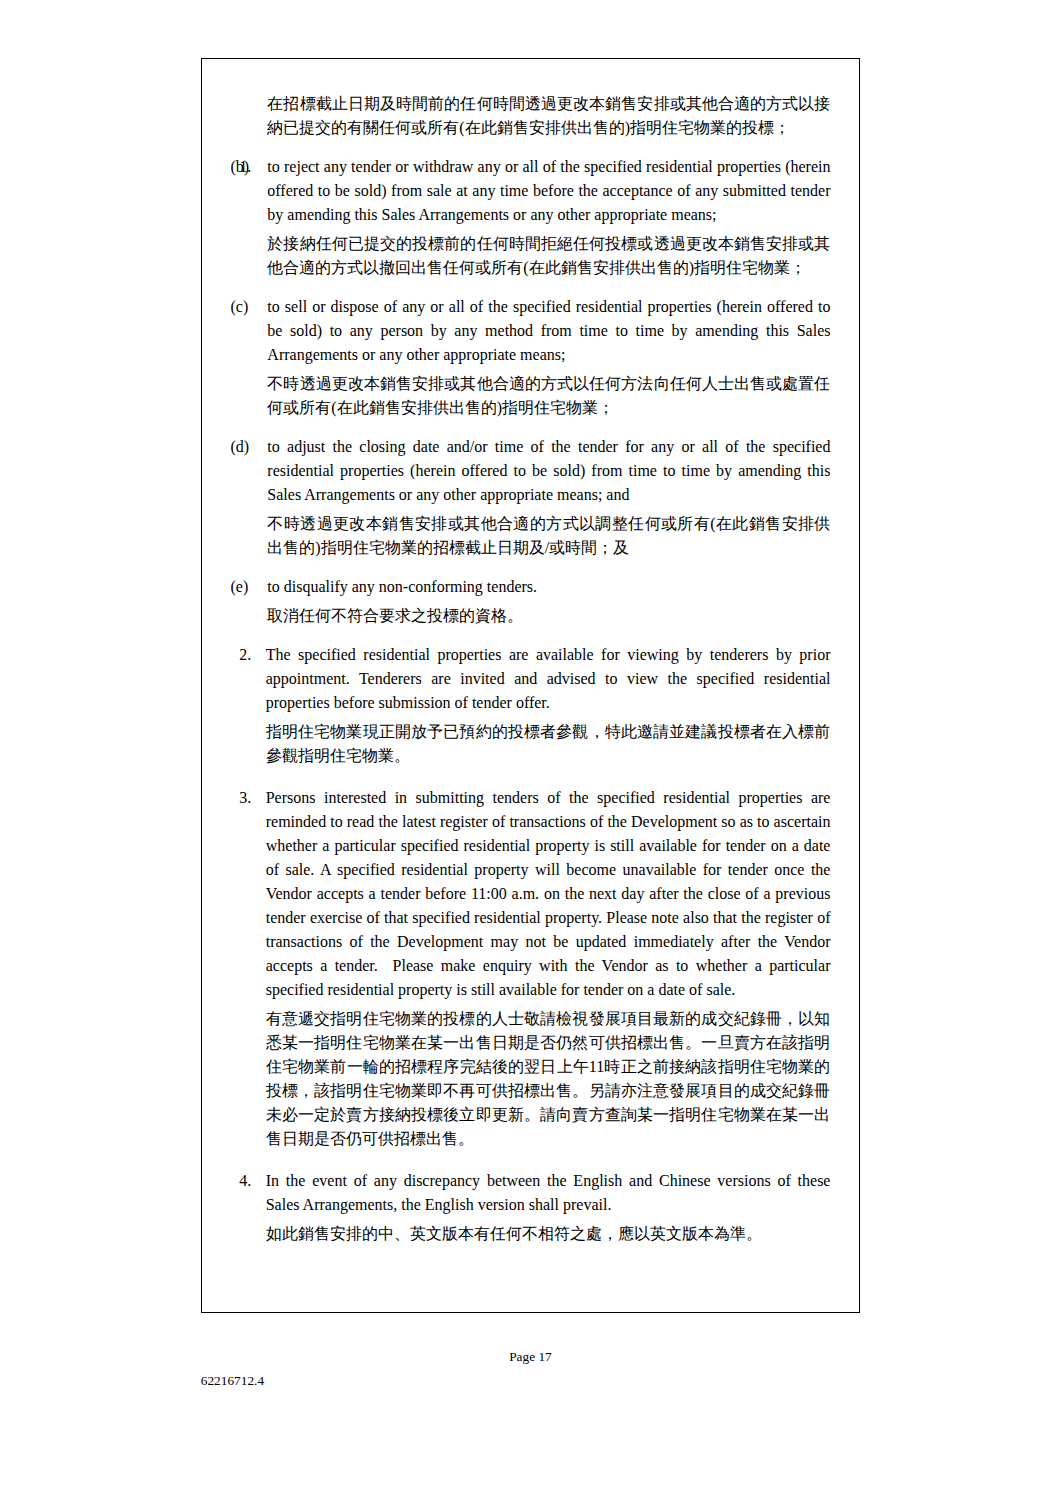在招標截止日期及時間前的任何時間透過更改本銷售安排或其他合適的方式以接納已提交的有關任何或所有(在此銷售安排供出售的)指明住宅物業的投標；
(b) to reject any tender or withdraw any or all of the specified residential properties (herein offered to be sold) from sale at any time before the acceptance of any submitted tender by amending this Sales Arrangements or any other appropriate means;
於接納任何已提交的投標前的任何時間拒絕任何投標或透過更改本銷售安排或其他合適的方式以撤回出售任何或所有(在此銷售安排供出售的)指明住宅物業；
(c) to sell or dispose of any or all of the specified residential properties (herein offered to be sold) to any person by any method from time to time by amending this Sales Arrangements or any other appropriate means;
不時透過更改本銷售安排或其他合適的方式以任何方法向任何人士出售或處置任何或所有(在此銷售安排供出售的)指明住宅物業；
(d) to adjust the closing date and/or time of the tender for any or all of the specified residential properties (herein offered to be sold) from time to time by amending this Sales Arrangements or any other appropriate means; and
不時透過更改本銷售安排或其他合適的方式以調整任何或所有(在此銷售安排供出售的)指明住宅物業的招標截止日期及/或時間；及
(e) to disqualify any non-conforming tenders.
取消任何不符合要求之投標的資格。
The specified residential properties are available for viewing by tenderers by prior appointment. Tenderers are invited and advised to view the specified residential properties before submission of tender offer.
指明住宅物業現正開放予已預約的投標者參觀，特此邀請並建議投標者在入標前參觀指明住宅物業。
Persons interested in submitting tenders of the specified residential properties are reminded to read the latest register of transactions of the Development so as to ascertain whether a particular specified residential property is still available for tender on a date of sale. A specified residential property will become unavailable for tender once the Vendor accepts a tender before 11:00 a.m. on the next day after the close of a previous tender exercise of that specified residential property. Please note also that the register of transactions of the Development may not be updated immediately after the Vendor accepts a tender. Please make enquiry with the Vendor as to whether a particular specified residential property is still available for tender on a date of sale.
有意遞交指明住宅物業的投標的人士敬請檢視發展項目最新的成交紀錄冊，以知悉某一指明住宅物業在某一出售日期是否仍然可供招標出售。一旦賣方在該指明住宅物業前一輪的招標程序完結後的翌日上午11時正之前接納該指明住宅物業的投標，該指明住宅物業即不再可供招標出售。另請亦注意發展項目的成交紀錄冊未必一定於賣方接納投標後立即更新。請向賣方查詢某一指明住宅物業在某一出售日期是否仍可供招標出售。
In the event of any discrepancy between the English and Chinese versions of these Sales Arrangements, the English version shall prevail.
如此銷售安排的中、英文版本有任何不相符之處，應以英文版本為準。
Page 17
62216712.4